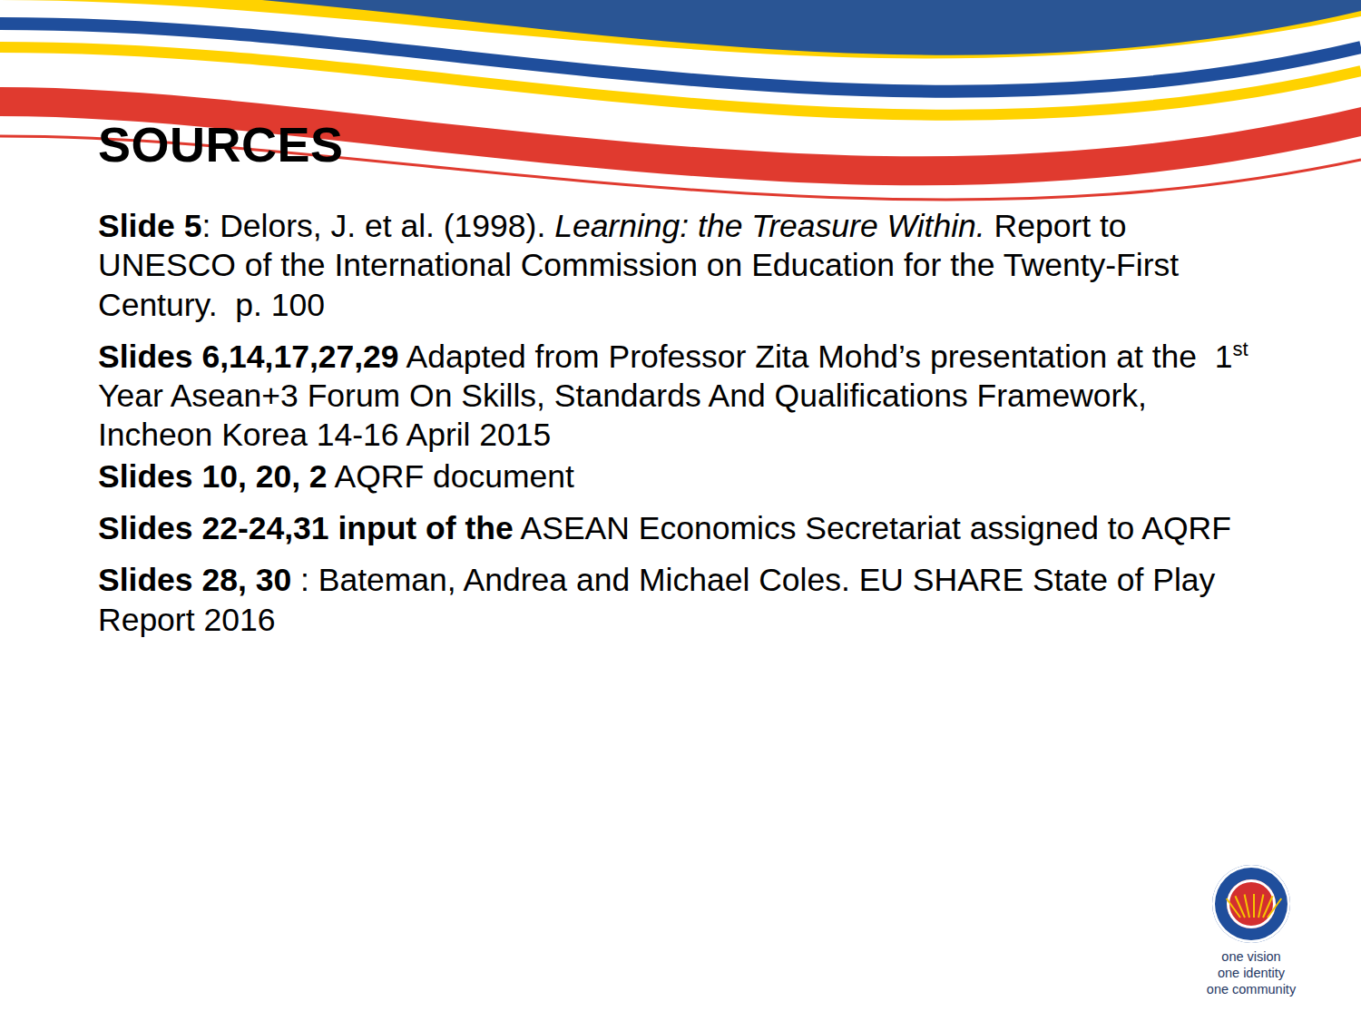SOURCES
Slide 5: Delors, J. et al. (1998). Learning: the Treasure Within. Report to UNESCO of the International Commission on Education for the Twenty-First Century. p. 100
Slides 6,14,17,27,29 Adapted from Professor Zita Mohd’s presentation at the 1st Year Asean+3 Forum On Skills, Standards And Qualifications Framework, Incheon Korea 14-16 April 2015
Slides 10, 20, 2 AQRF document
Slides 22-24,31 input of the ASEAN Economics Secretariat assigned to AQRF
Slides 28, 30 : Bateman, Andrea and Michael Coles. EU SHARE State of Play Report 2016
one vision
one identity
one community